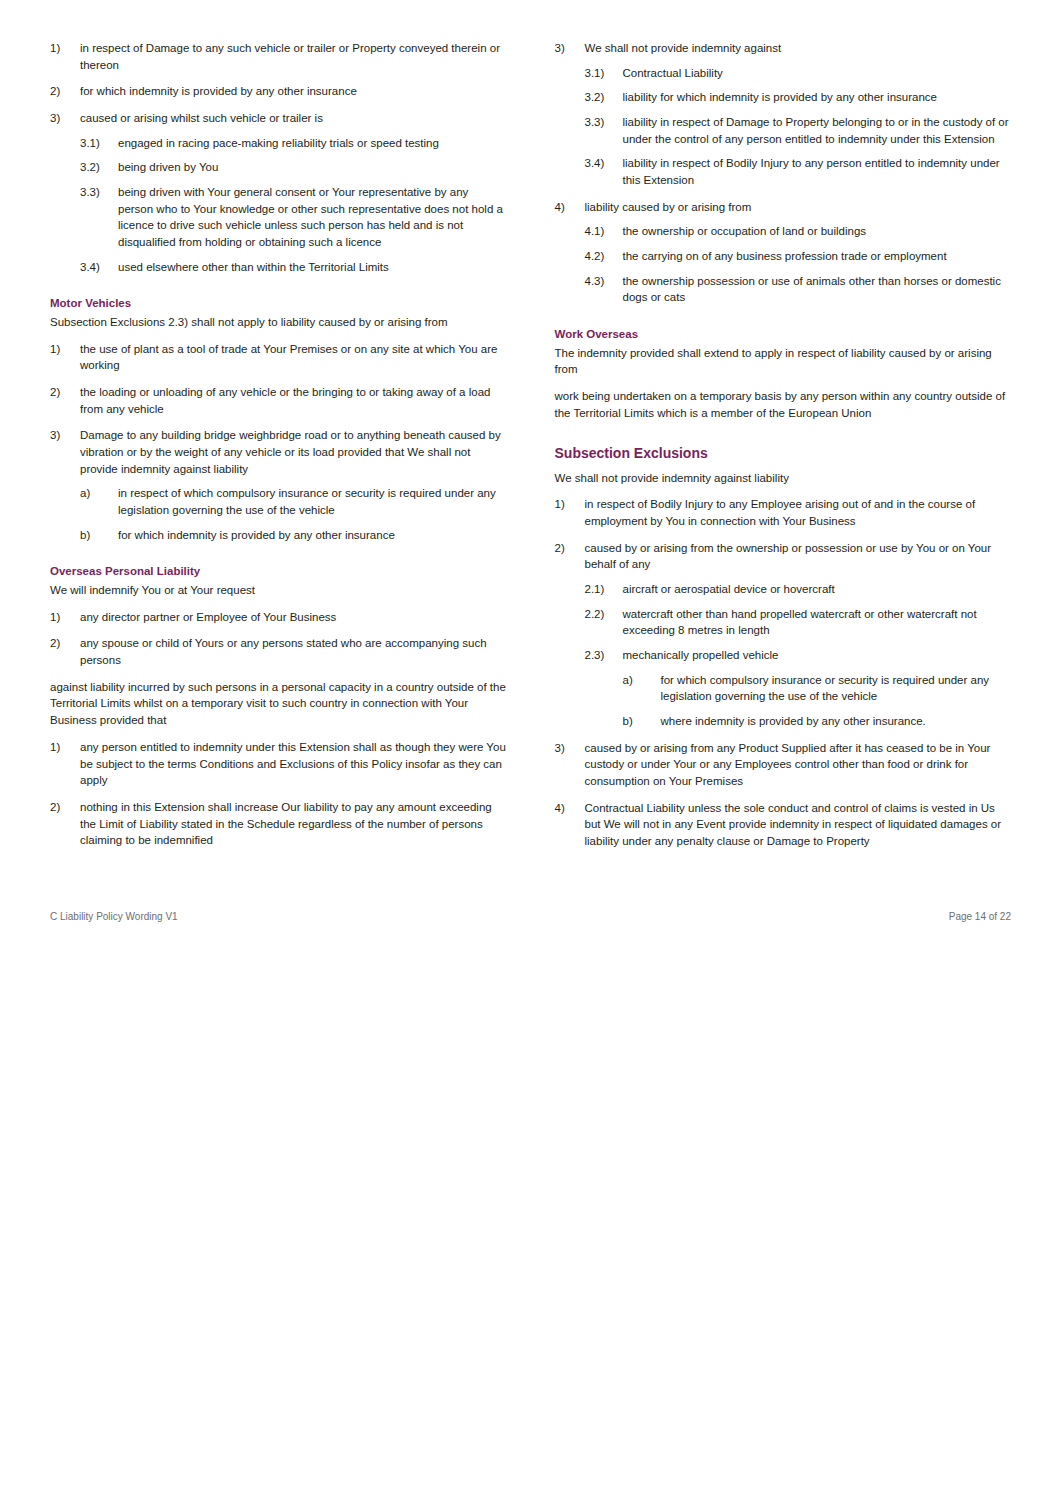in respect of Damage to any such vehicle or trailer or Property conveyed therein or thereon
for which indemnity is provided by any other insurance
caused or arising whilst such vehicle or trailer is
engaged in racing pace-making reliability trials or speed testing
being driven by You
being driven with Your general consent or Your representative by any person who to Your knowledge or other such representative does not hold a licence to drive such vehicle unless such person has held and is not disqualified from holding or obtaining such a licence
used elsewhere other than within the Territorial Limits
Motor Vehicles
Subsection Exclusions 2.3) shall not apply to liability caused by or arising from
the use of plant as a tool of trade at Your Premises or on any site at which You are working
the loading or unloading of any vehicle or the bringing to or taking away of a load from any vehicle
Damage to any building bridge weighbridge road or to anything beneath caused by vibration or by the weight of any vehicle or its load provided that We shall not provide indemnity against liability
in respect of which compulsory insurance or security is required under any legislation governing the use of the vehicle
for which indemnity is provided by any other insurance
Overseas Personal Liability
We will indemnify You or at Your request
any director partner or Employee of Your Business
any spouse or child of Yours or any persons stated who are accompanying such persons
against liability incurred by such persons in a personal capacity in a country outside of the Territorial Limits whilst on a temporary visit to such country in connection with Your Business provided that
any person entitled to indemnity under this Extension shall as though they were You be subject to the terms Conditions and Exclusions of this Policy insofar as they can apply
nothing in this Extension shall increase Our liability to pay any amount exceeding the Limit of Liability stated in the Schedule regardless of the number of persons claiming to be indemnified
We shall not provide indemnity against
Contractual Liability
liability for which indemnity is provided by any other insurance
liability in respect of Damage to Property belonging to or in the custody of or under the control of any person entitled to indemnity under this Extension
liability in respect of Bodily Injury to any person entitled to indemnity under this Extension
liability caused by or arising from
the ownership or occupation of land or buildings
the carrying on of any business profession trade or employment
the ownership possession or use of animals other than horses or domestic dogs or cats
Work Overseas
The indemnity provided shall extend to apply in respect of liability caused by or arising from
work being undertaken on a temporary basis by any person within any country outside of the Territorial Limits which is a member of the European Union
Subsection Exclusions
We shall not provide indemnity against liability
in respect of Bodily Injury to any Employee arising out of and in the course of employment by You in connection with Your Business
caused by or arising from the ownership or possession or use by You or on Your behalf of any
aircraft or aerospatial device or hovercraft
watercraft other than hand propelled watercraft or other watercraft not exceeding 8 metres in length
mechanically propelled vehicle
for which compulsory insurance or security is required under any legislation governing the use of the vehicle
where indemnity is provided by any other insurance.
caused by or arising from any Product Supplied after it has ceased to be in Your custody or under Your or any Employees control other than food or drink for consumption on Your Premises
Contractual Liability unless the sole conduct and control of claims is vested in Us but We will not in any Event provide indemnity in respect of liquidated damages or liability under any penalty clause or Damage to Property
C Liability Policy Wording V1
Page 14 of 22